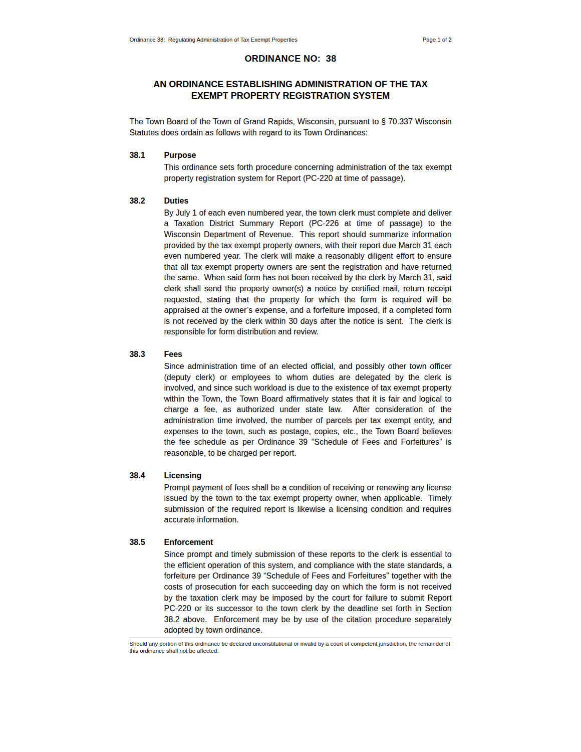Ordinance 38: Regulating Administration of Tax Exempt Properties
Page 1 of 2
ORDINANCE NO: 38
AN ORDINANCE ESTABLISHING ADMINISTRATION OF THE TAX EXEMPT PROPERTY REGISTRATION SYSTEM
The Town Board of the Town of Grand Rapids, Wisconsin, pursuant to § 70.337 Wisconsin Statutes does ordain as follows with regard to its Town Ordinances:
38.1
Purpose
This ordinance sets forth procedure concerning administration of the tax exempt property registration system for Report (PC-220 at time of passage).
38.2
Duties
By July 1 of each even numbered year, the town clerk must complete and deliver a Taxation District Summary Report (PC-226 at time of passage) to the Wisconsin Department of Revenue. This report should summarize information provided by the tax exempt property owners, with their report due March 31 each even numbered year. The clerk will make a reasonably diligent effort to ensure that all tax exempt property owners are sent the registration and have returned the same. When said form has not been received by the clerk by March 31, said clerk shall send the property owner(s) a notice by certified mail, return receipt requested, stating that the property for which the form is required will be appraised at the owner’s expense, and a forfeiture imposed, if a completed form is not received by the clerk within 30 days after the notice is sent. The clerk is responsible for form distribution and review.
38.3
Fees
Since administration time of an elected official, and possibly other town officer (deputy clerk) or employees to whom duties are delegated by the clerk is involved, and since such workload is due to the existence of tax exempt property within the Town, the Town Board affirmatively states that it is fair and logical to charge a fee, as authorized under state law. After consideration of the administration time involved, the number of parcels per tax exempt entity, and expenses to the town, such as postage, copies, etc., the Town Board believes the fee schedule as per Ordinance 39 “Schedule of Fees and Forfeitures” is reasonable, to be charged per report.
38.4
Licensing
Prompt payment of fees shall be a condition of receiving or renewing any license issued by the town to the tax exempt property owner, when applicable. Timely submission of the required report is likewise a licensing condition and requires accurate information.
38.5
Enforcement
Since prompt and timely submission of these reports to the clerk is essential to the efficient operation of this system, and compliance with the state standards, a forfeiture per Ordinance 39 “Schedule of Fees and Forfeitures” together with the costs of prosecution for each succeeding day on which the form is not received by the taxation clerk may be imposed by the court for failure to submit Report PC-220 or its successor to the town clerk by the deadline set forth in Section 38.2 above. Enforcement may be by use of the citation procedure separately adopted by town ordinance.
Should any portion of this ordinance be declared unconstitutional or invalid by a court of competent jurisdiction, the remainder of this ordinance shall not be affected.